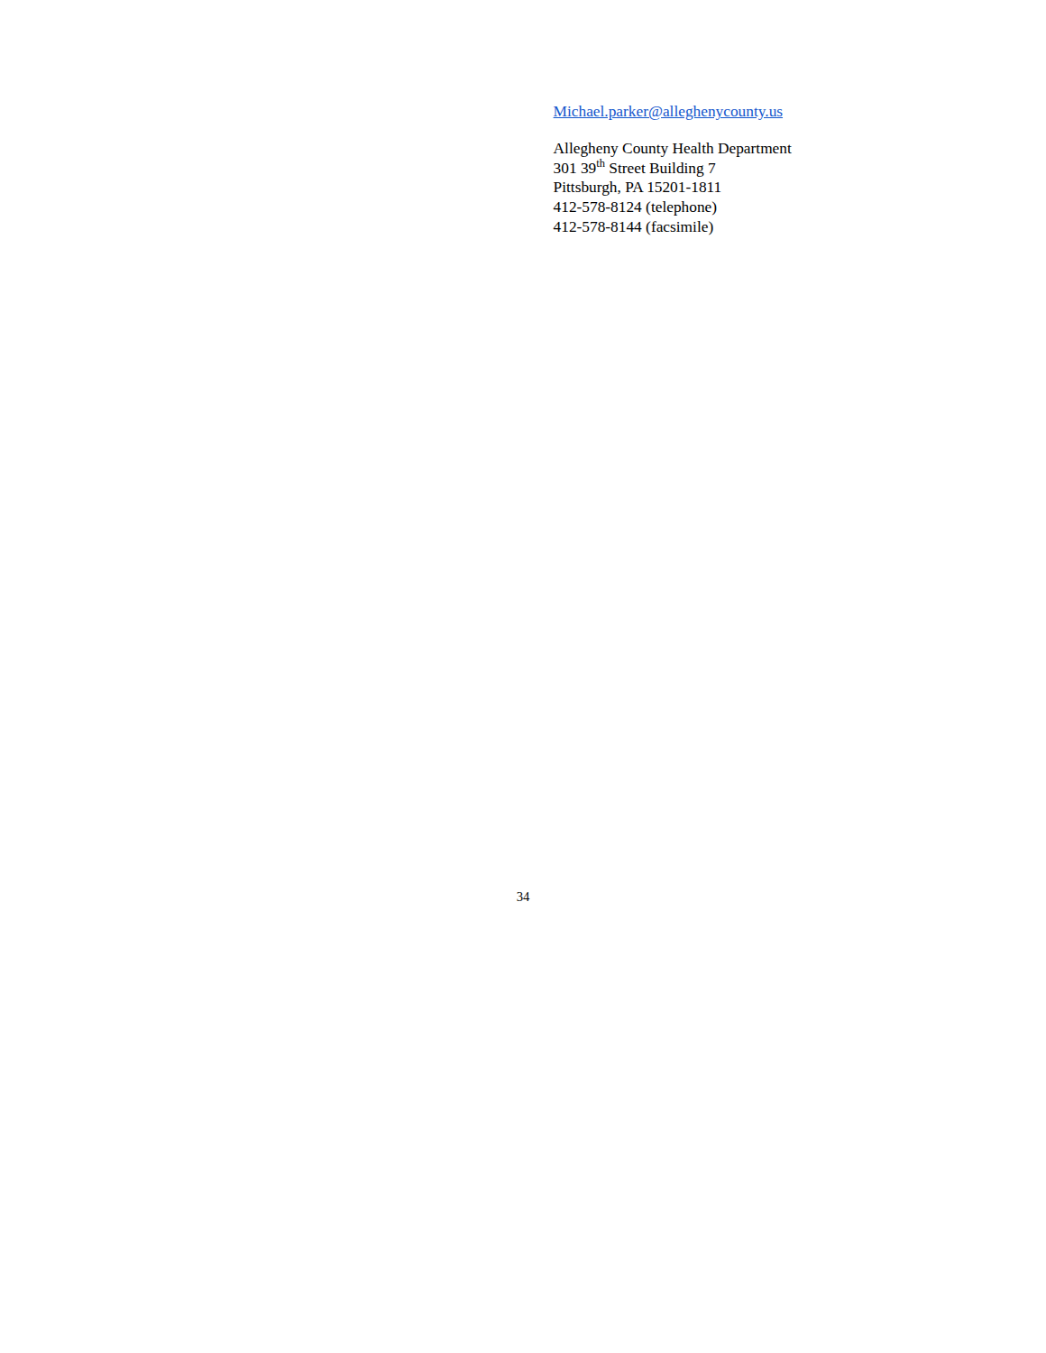Michael.parker@alleghenycounty.us
Allegheny County Health Department
301 39th Street Building 7
Pittsburgh, PA 15201-1811
412-578-8124 (telephone)
412-578-8144 (facsimile)
34